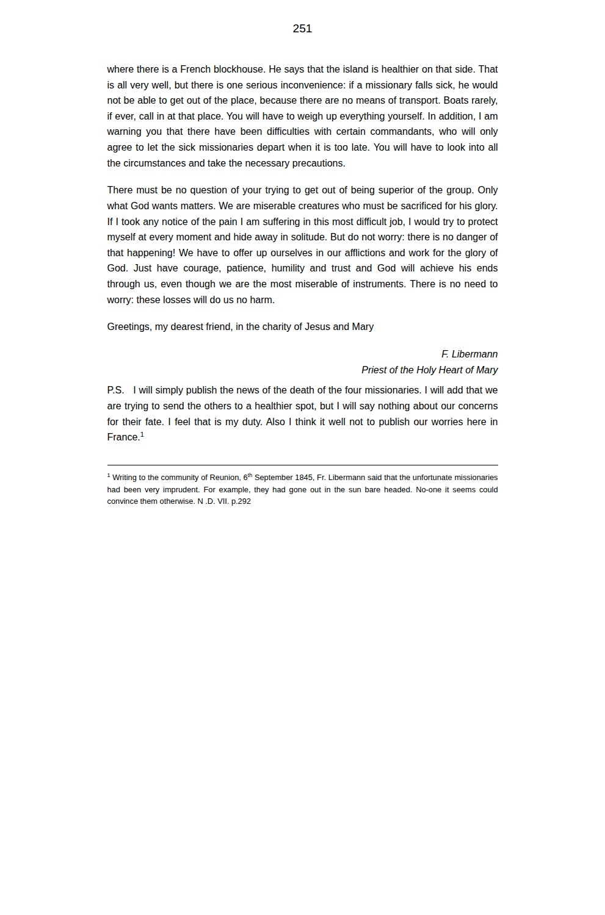251
where there is a French blockhouse. He says that the island is healthier on that side. That is all very well, but there is one serious inconvenience: if a missionary falls sick, he would not be able to get out of the place, because there are no means of transport. Boats rarely, if ever, call in at that place. You will have to weigh up everything yourself. In addition, I am warning you that there have been difficulties with certain commandants, who will only agree to let the sick missionaries depart when it is too late. You will have to look into all the circumstances and take the necessary precautions.
There must be no question of your trying to get out of being superior of the group. Only what God wants matters. We are miserable creatures who must be sacrificed for his glory. If I took any notice of the pain I am suffering in this most difficult job, I would try to protect myself at every moment and hide away in solitude. But do not worry: there is no danger of that happening! We have to offer up ourselves in our afflictions and work for the glory of God. Just have courage, patience, humility and trust and God will achieve his ends through us, even though we are the most miserable of instruments. There is no need to worry: these losses will do us no harm.
Greetings, my dearest friend, in the charity of Jesus and Mary
F. Libermann
Priest of the Holy Heart of Mary
P.S. I will simply publish the news of the death of the four missionaries. I will add that we are trying to send the others to a healthier spot, but I will say nothing about our concerns for their fate. I feel that is my duty. Also I think it well not to publish our worries here in France.1
1 Writing to the community of Reunion, 6th September 1845, Fr. Libermann said that the unfortunate missionaries had been very imprudent. For example, they had gone out in the sun bare headed. No-one it seems could convince them otherwise. N .D. VII. p.292